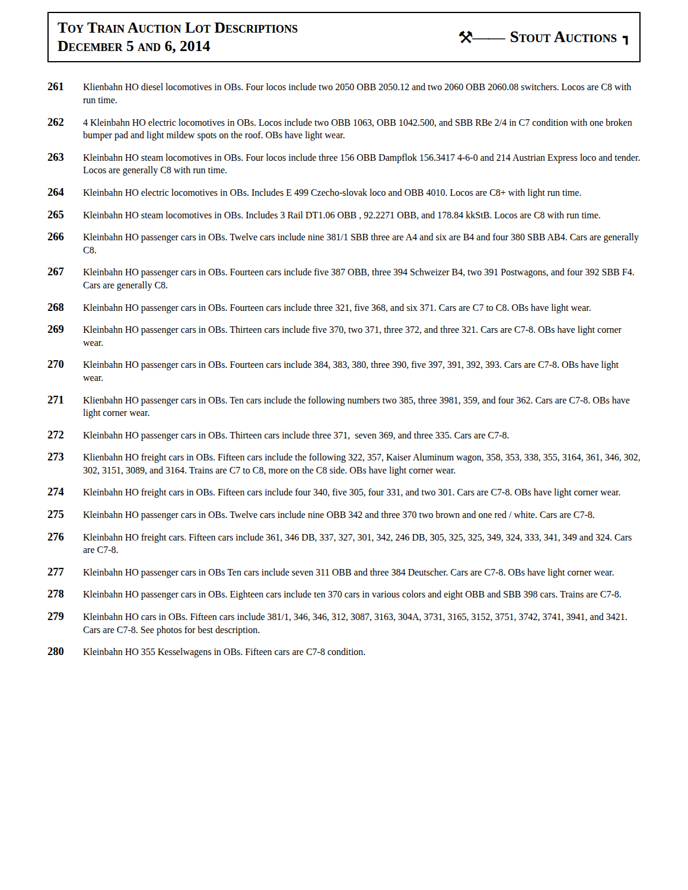Toy Train Auction Lot Descriptions
December 5 and 6, 2014
⚒—— Stout Auctions ┓
| 261 | Klienbahn HO diesel locomotives in OBs. Four locos include two 2050 OBB 2050.12 and two 2060 OBB 2060.08 switchers. Locos are C8 with run time. |
| 262 | 4 Kleinbahn HO electric locomotives in OBs. Locos include two OBB 1063, OBB 1042.500, and SBB RBe 2/4 in C7 condition with one broken bumper pad and light mildew spots on the roof. OBs have light wear. |
| 263 | Kleinbahn HO steam locomotives in OBs. Four locos include three 156 OBB Dampflok 156.3417 4-6-0 and 214 Austrian Express loco and tender. Locos are generally C8 with run time. |
| 264 | Kleinbahn HO electric locomotives in OBs. Includes E 499 Czecho-slovak loco and OBB 4010. Locos are C8+ with light run time. |
| 265 | Kleinbahn HO steam locomotives in OBs. Includes 3 Rail DT1.06 OBB , 92.2271 OBB, and 178.84 kkStB. Locos are C8 with run time. |
| 266 | Kleinbahn HO passenger cars in OBs. Twelve cars include nine 381/1 SBB three are A4 and six are B4 and four 380 SBB AB4. Cars are generally C8. |
| 267 | Kleinbahn HO passenger cars in OBs. Fourteen cars include five 387 OBB, three 394 Schweizer B4, two 391 Postwagons, and four 392 SBB F4. Cars are generally C8. |
| 268 | Kleinbahn HO passenger cars in OBs. Fourteen cars include three 321, five 368, and six 371. Cars are C7 to C8. OBs have light wear. |
| 269 | Kleinbahn HO passenger cars in OBs. Thirteen cars include five 370, two 371, three 372, and three 321. Cars are C7-8. OBs have light corner wear. |
| 270 | Kleinbahn HO passenger cars in OBs. Fourteen cars include 384, 383, 380, three 390, five 397, 391, 392, 393. Cars are C7-8. OBs have light wear. |
| 271 | Klienbahn HO passenger cars in OBs. Ten cars include the following numbers two 385, three 3981, 359, and four 362. Cars are C7-8. OBs have light corner wear. |
| 272 | Kleinbahn HO passenger cars in OBs. Thirteen cars include three 371, seven 369, and three 335. Cars are C7-8. |
| 273 | Klienbahn HO freight cars in OBs. Fifteen cars include the following 322, 357, Kaiser Aluminum wagon, 358, 353, 338, 355, 3164, 361, 346, 302, 302, 3151, 3089, and 3164. Trains are C7 to C8, more on the C8 side. OBs have light corner wear. |
| 274 | Kleinbahn HO freight cars in OBs. Fifteen cars include four 340, five 305, four 331, and two 301. Cars are C7-8. OBs have light corner wear. |
| 275 | Kleinbahn HO passenger cars in OBs. Twelve cars include nine OBB 342 and three 370 two brown and one red / white. Cars are C7-8. |
| 276 | Kleinbahn HO freight cars. Fifteen cars include 361, 346 DB, 337, 327, 301, 342, 246 DB, 305, 325, 325, 349, 324, 333, 341, 349 and 324. Cars are C7-8. |
| 277 | Kleinbahn HO passenger cars in OBs Ten cars include seven 311 OBB and three 384 Deutscher. Cars are C7-8. OBs have light corner wear. |
| 278 | Kleinbahn HO passenger cars in OBs. Eighteen cars include ten 370 cars in various colors and eight OBB and SBB 398 cars. Trains are C7-8. |
| 279 | Kleinbahn HO cars in OBs. Fifteen cars include 381/1, 346, 346, 312, 3087, 3163, 304A, 3731, 3165, 3152, 3751, 3742, 3741, 3941, and 3421. Cars are C7-8. See photos for best description. |
| 280 | Kleinbahn HO 355 Kesselwagens in OBs. Fifteen cars are C7-8 condition. |